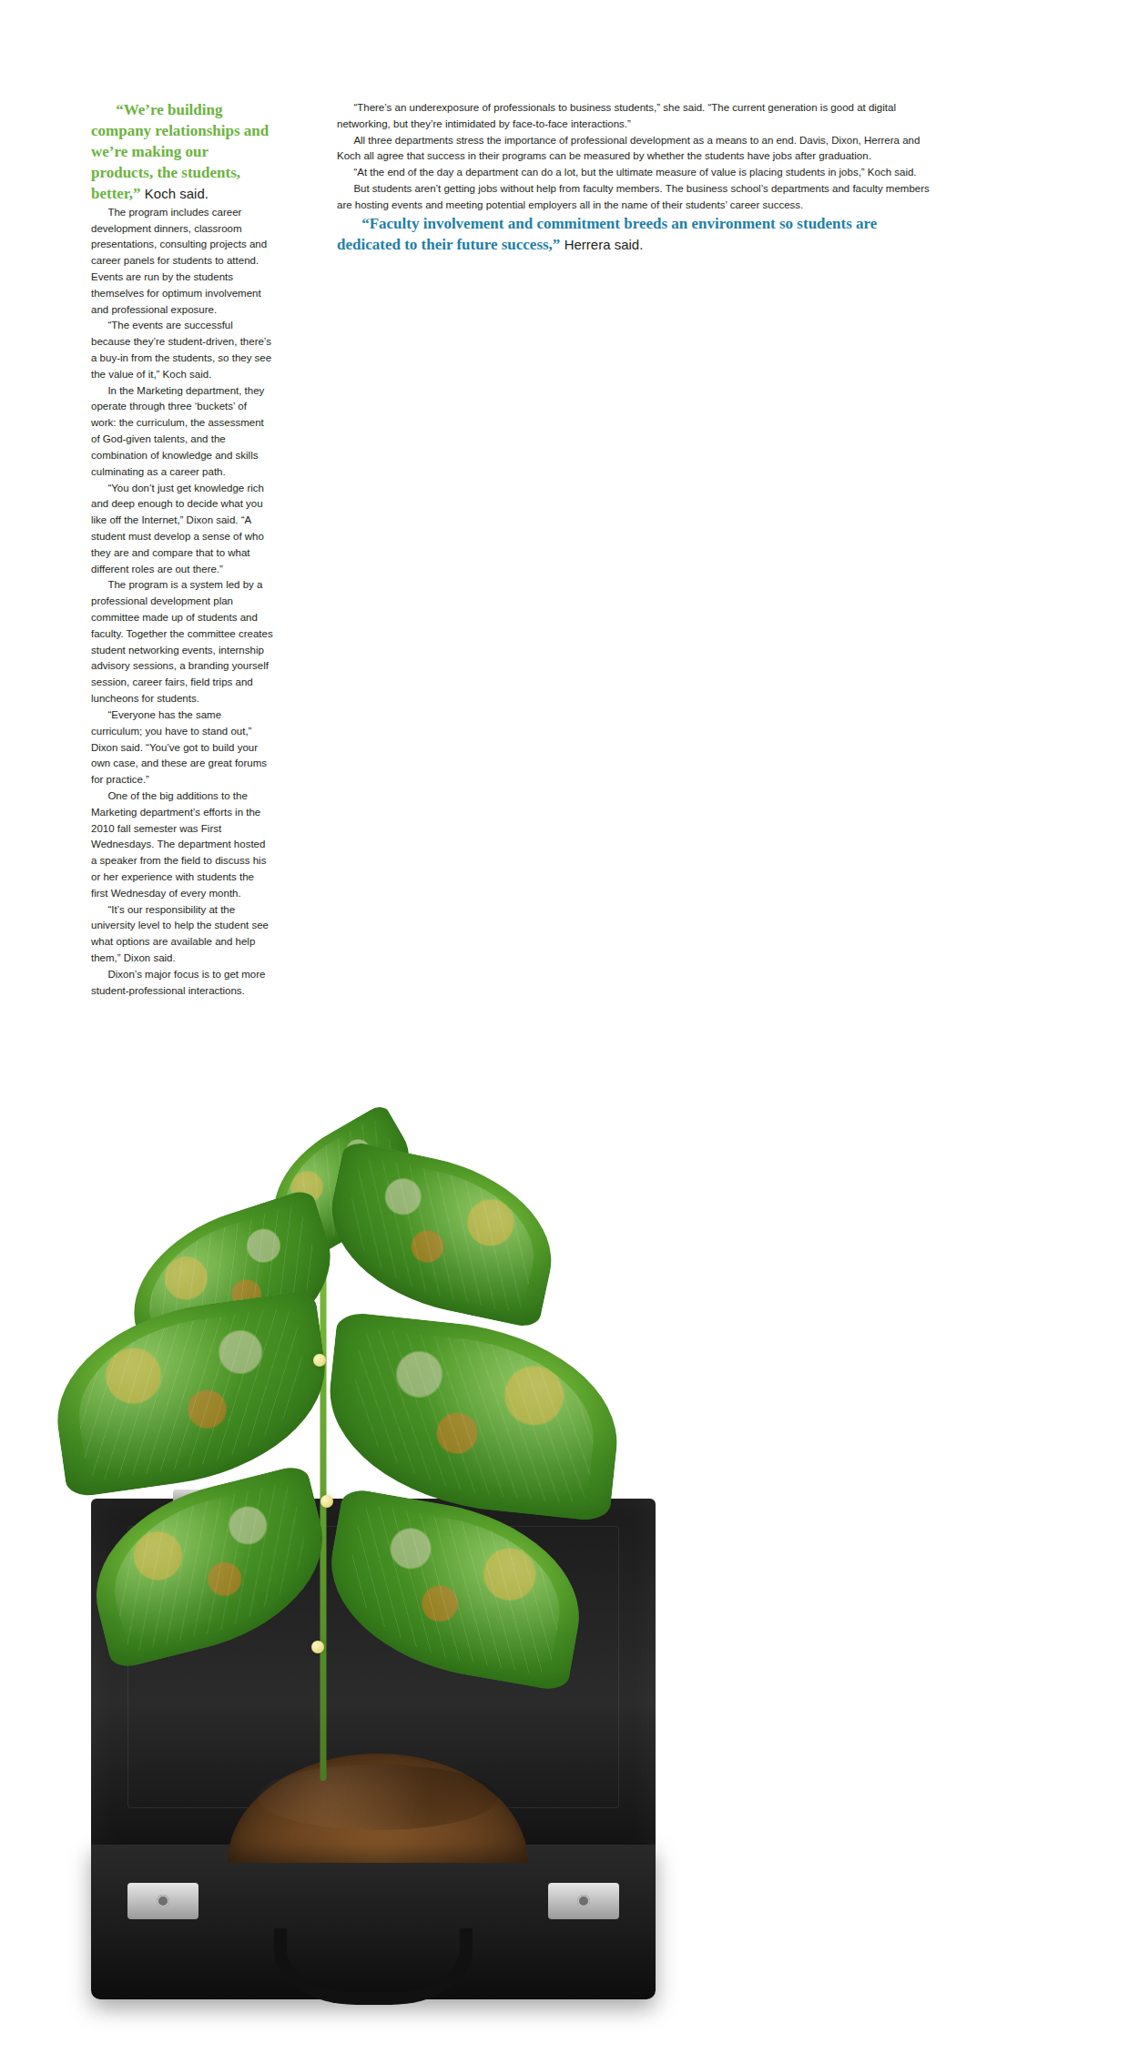“We’re building company relationships and we’re making our products, the students, better,” Koch said.
The program includes career development dinners, classroom presentations, consulting projects and career panels for students to attend. Events are run by the students themselves for optimum involvement and professional exposure.
“The events are successful because they’re student-driven, there’s a buy-in from the students, so they see the value of it,” Koch said.
In the Marketing department, they operate through three ‘buckets’ of work: the curriculum, the assessment of God-given talents, and the combination of knowledge and skills culminating as a career path.
“You don’t just get knowledge rich and deep enough to decide what you like off the Internet,” Dixon said. “A student must develop a sense of who they are and compare that to what different roles are out there.”
The program is a system led by a professional development plan committee made up of students and faculty. Together the committee creates student networking events, internship advisory sessions, a branding yourself session, career fairs, field trips and luncheons for students.
“Everyone has the same curriculum; you have to stand out,” Dixon said. “You’ve got to build your own case, and these are great forums for practice.”
One of the big additions to the Marketing department’s efforts in the 2010 fall semester was First Wednesdays. The department hosted a speaker from the field to discuss his or her experience with students the first Wednesday of every month.
“It’s our responsibility at the university level to help the student see what options are available and help them,” Dixon said.
Dixon’s major focus is to get more student-professional interactions.
“There’s an underexposure of professionals to business students,” she said. “The current generation is good at digital networking, but they’re intimidated by face-to-face interactions.”
All three departments stress the importance of professional development as a means to an end. Davis, Dixon, Herrera and Koch all agree that success in their programs can be measured by whether the students have jobs after graduation.
“At the end of the day a department can do a lot, but the ultimate measure of value is placing students in jobs,” Koch said.
But students aren’t getting jobs without help from faculty members. The business school’s departments and faculty members are hosting events and meeting potential employers all in the name of their students’ career success.
“Faculty involvement and commitment breeds an environment so students are dedicated to their future success,” Herrera said.